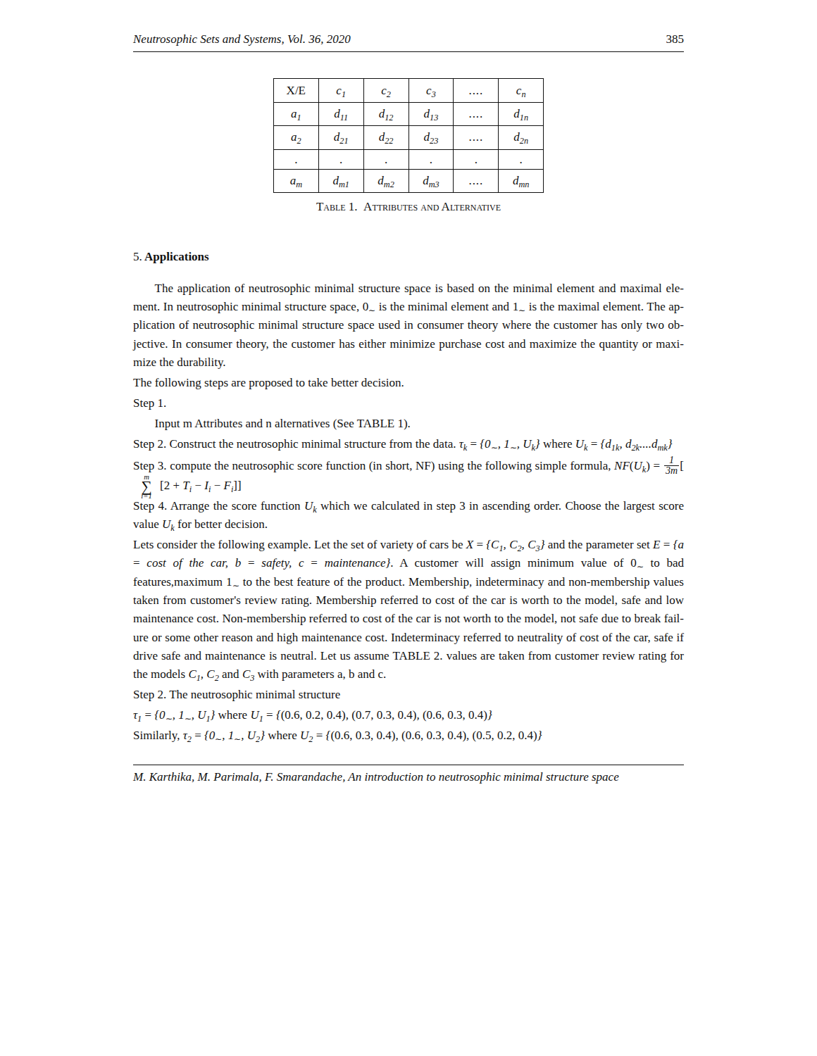Neutrosophic Sets and Systems, Vol. 36, 2020 385
| X/E | c 1 | c 2 | c 3 | .... | c n |
| --- | --- | --- | --- | --- | --- |
| a 1 | d 11 | d 12 | d 13 | .... | d 1n |
| a 2 | d 21 | d 22 | d 23 | .... | d 2n |
| . | . | . | . | . | . |
| a m | d m1 | d m2 | d m3 | .... | d mn |
Table 1. Attributes and Alternative
5. Applications
The application of neutrosophic minimal structure space is based on the minimal element and maximal element. In neutrosophic minimal structure space, 0∼ is the minimal element and 1∼ is the maximal element. The application of neutrosophic minimal structure space used in consumer theory where the customer has only two objective. In consumer theory, the customer has either minimize purchase cost and maximize the quantity or maximize the durability.
The following steps are proposed to take better decision.
Step 1.
Input m Attributes and n alternatives (See TABLE 1).
Step 2. Construct the neutrosophic minimal structure from the data. τk = {0∼, 1∼, Uk} where Uk = {d1k, d2k....dmk}
Step 3. compute the neutrosophic score function (in short, NF) using the following simple formula, NF(Uk) = 13m[∑mi=1[2 + Ti − Ii − Fi]]
Step 4. Arrange the score function Uk which we calculated in step 3 in ascending order. Choose the largest score value Uk for better decision.
Lets consider the following example. Let the set of variety of cars be X = {C1, C2, C3} and the parameter set E = {a = cost of the car, b = safety, c = maintenance}. A customer will assign minimum value of 0∼ to bad features,maximum 1∼ to the best feature of the product. Membership, indeterminacy and non-membership values taken from customer's review rating. Membership referred to cost of the car is worth to the model, safe and low maintenance cost. Non-membership referred to cost of the car is not worth to the model, not safe due to break failure or some other reason and high maintenance cost. Indeterminacy referred to neutrality of cost of the car, safe if drive safe and maintenance is neutral. Let us assume TABLE 2. values are taken from customer review rating for the models C1, C2 and C3 with parameters a, b and c.
Step 2. The neutrosophic minimal structure
τ1 = {0∼, 1∼, U1} where U1 = {(0.6, 0.2, 0.4), (0.7, 0.3, 0.4), (0.6, 0.3, 0.4)}
Similarly, τ2 = {0∼, 1∼, U2} where U2 = {(0.6, 0.3, 0.4), (0.6, 0.3, 0.4), (0.5, 0.2, 0.4)}
M. Karthika, M. Parimala, F. Smarandache, An introduction to neutrosophic minimal structure space